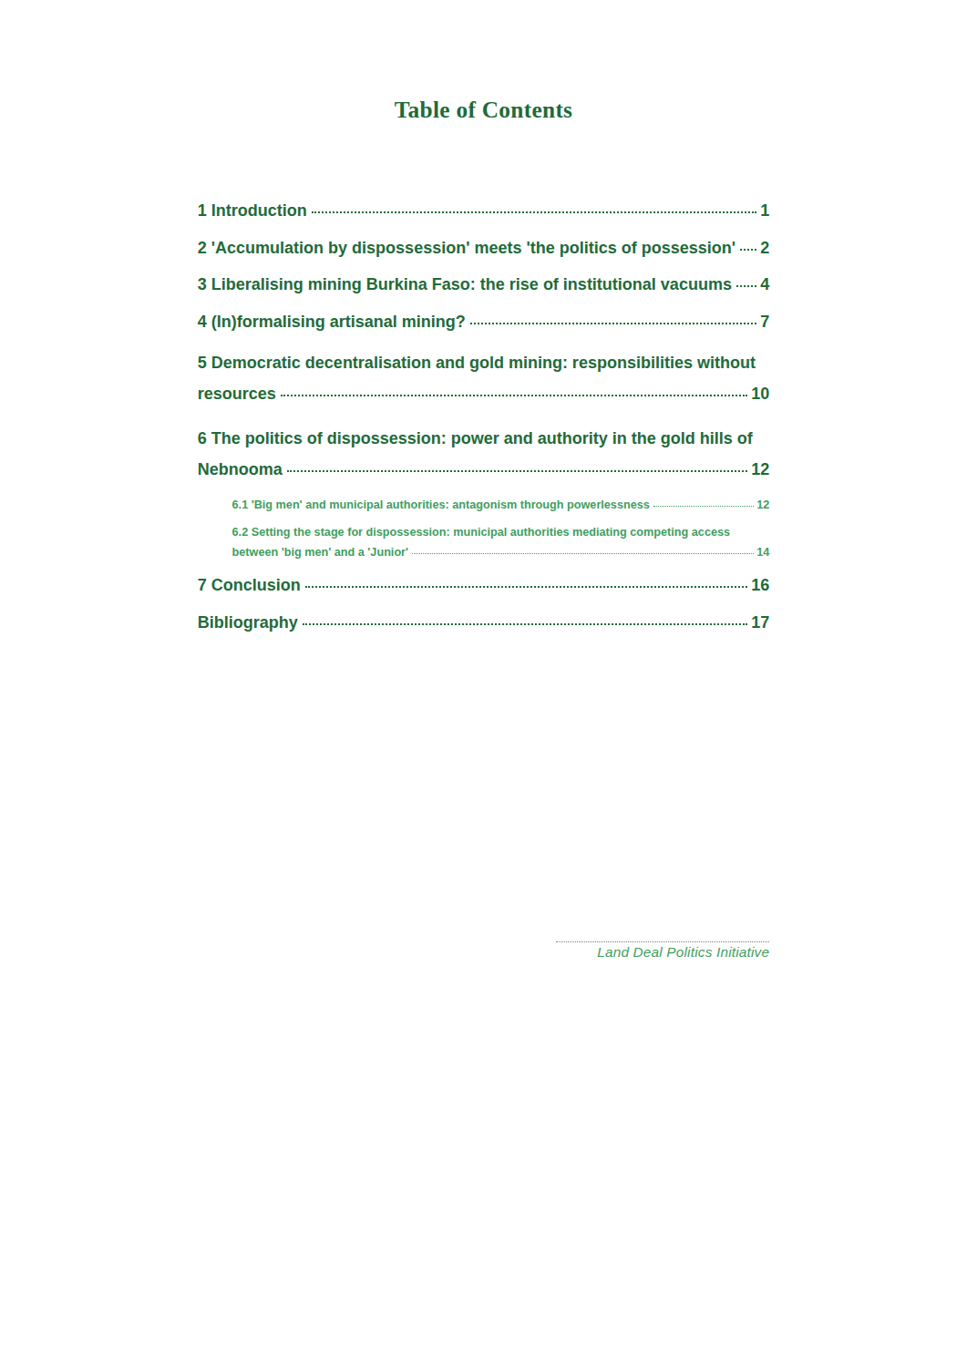Table of Contents
1 Introduction 1
2 'Accumulation by dispossession' meets 'the politics of possession' 2
3 Liberalising mining Burkina Faso: the rise of institutional vacuums 4
4 (In)formalising artisanal mining? 7
5 Democratic decentralisation and gold mining: responsibilities without
resources 10
6 The politics of dispossession: power and authority in the gold hills of
Nebnooma 12
6.1 'Big men' and municipal authorities: antagonism through powerlessness 12
6.2 Setting the stage for dispossession: municipal authorities mediating competing access
between 'big men' and a 'Junior' 14
7 Conclusion 16
Bibliography 17
Land Deal Politics Initiative